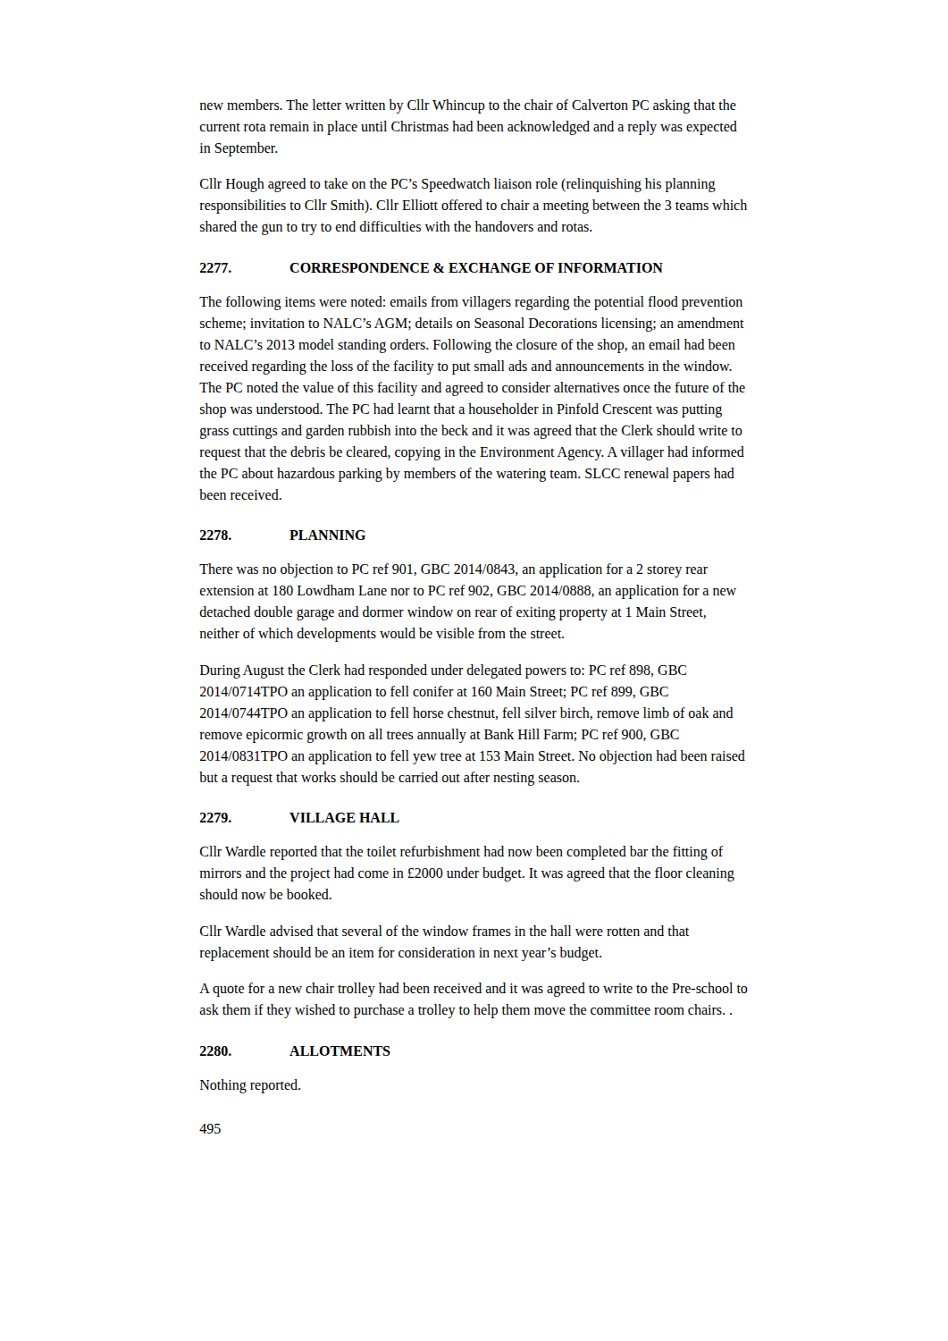new members. The letter written by Cllr Whincup to the chair of Calverton PC asking that the current rota remain in place until Christmas had been acknowledged and a reply was expected in September.
Cllr Hough agreed to take on the PC’s Speedwatch liaison role (relinquishing his planning responsibilities to Cllr Smith). Cllr Elliott offered to chair a meeting between the 3 teams which shared the gun to try to end difficulties with the handovers and rotas.
2277. Correspondence & Exchange of Information
The following items were noted: emails from villagers regarding the potential flood prevention scheme; invitation to NALC’s AGM; details on Seasonal Decorations licensing; an amendment to NALC’s 2013 model standing orders. Following the closure of the shop, an email had been received regarding the loss of the facility to put small ads and announcements in the window. The PC noted the value of this facility and agreed to consider alternatives once the future of the shop was understood. The PC had learnt that a householder in Pinfold Crescent was putting grass cuttings and garden rubbish into the beck and it was agreed that the Clerk should write to request that the debris be cleared, copying in the Environment Agency. A villager had informed the PC about hazardous parking by members of the watering team. SLCC renewal papers had been received.
2278. Planning
There was no objection to PC ref 901, GBC 2014/0843, an application for a 2 storey rear extension at 180 Lowdham Lane nor to PC ref 902, GBC 2014/0888, an application for a new detached double garage and dormer window on rear of exiting property at 1 Main Street, neither of which developments would be visible from the street.
During August the Clerk had responded under delegated powers to: PC ref 898, GBC 2014/0714TPO an application to fell conifer at 160 Main Street; PC ref 899, GBC 2014/0744TPO an application to fell horse chestnut, fell silver birch, remove limb of oak and remove epicormic growth on all trees annually at Bank Hill Farm; PC ref 900, GBC 2014/0831TPO an application to fell yew tree at 153 Main Street. No objection had been raised but a request that works should be carried out after nesting season.
2279. Village Hall
Cllr Wardle reported that the toilet refurbishment had now been completed bar the fitting of mirrors and the project had come in £2000 under budget. It was agreed that the floor cleaning should now be booked.
Cllr Wardle advised that several of the window frames in the hall were rotten and that replacement should be an item for consideration in next year’s budget.
A quote for a new chair trolley had been received and it was agreed to write to the Pre-school to ask them if they wished to purchase a trolley to help them move the committee room chairs. .
2280. Allotments
Nothing reported.
495